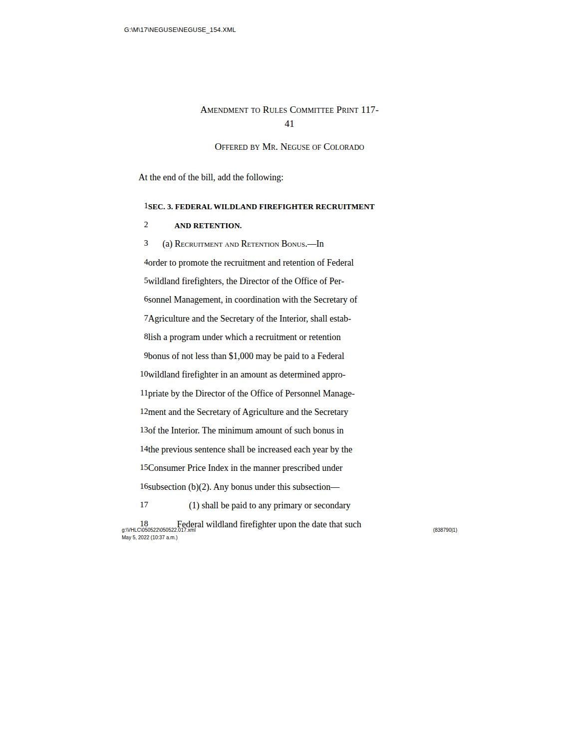G:\M\17\NEGUSE\NEGUSE_154.XML
Amendment to Rules Committee Print 117-
41
Offered by Mr. Neguse of Colorado
At the end of the bill, add the following:
| 1 | SEC. 3. FEDERAL WILDLAND FIREFIGHTER RECRUITMENT |
| 2 | AND RETENTION. |
| 3 | (a) Recruitment and Retention Bonus. —In |
| 4 | order to promote the recruitment and retention of Federal |
| 5 | wildland firefighters, the Director of the Office of Per- |
| 6 | sonnel Management, in coordination with the Secretary of |
| 7 | Agriculture and the Secretary of the Interior, shall estab- |
| 8 | lish a program under which a recruitment or retention |
| 9 | bonus of not less than $1,000 may be paid to a Federal |
| 10 | wildland firefighter in an amount as determined appro- |
| 11 | priate by the Director of the Office of Personnel Manage- |
| 12 | ment and the Secretary of Agriculture and the Secretary |
| 13 | of the Interior. The minimum amount of such bonus in |
| 14 | the previous sentence shall be increased each year by the |
| 15 | Consumer Price Index in the manner prescribed under |
| 16 | subsection (b)(2). Any bonus under this subsection— |
| 17 | (1) shall be paid to any primary or secondary |
| 18 | Federal wildland firefighter upon the date that such |
(838790|1)
g:\VHLC\050522\050522.017.xml
May 5, 2022 (10:37 a.m.)